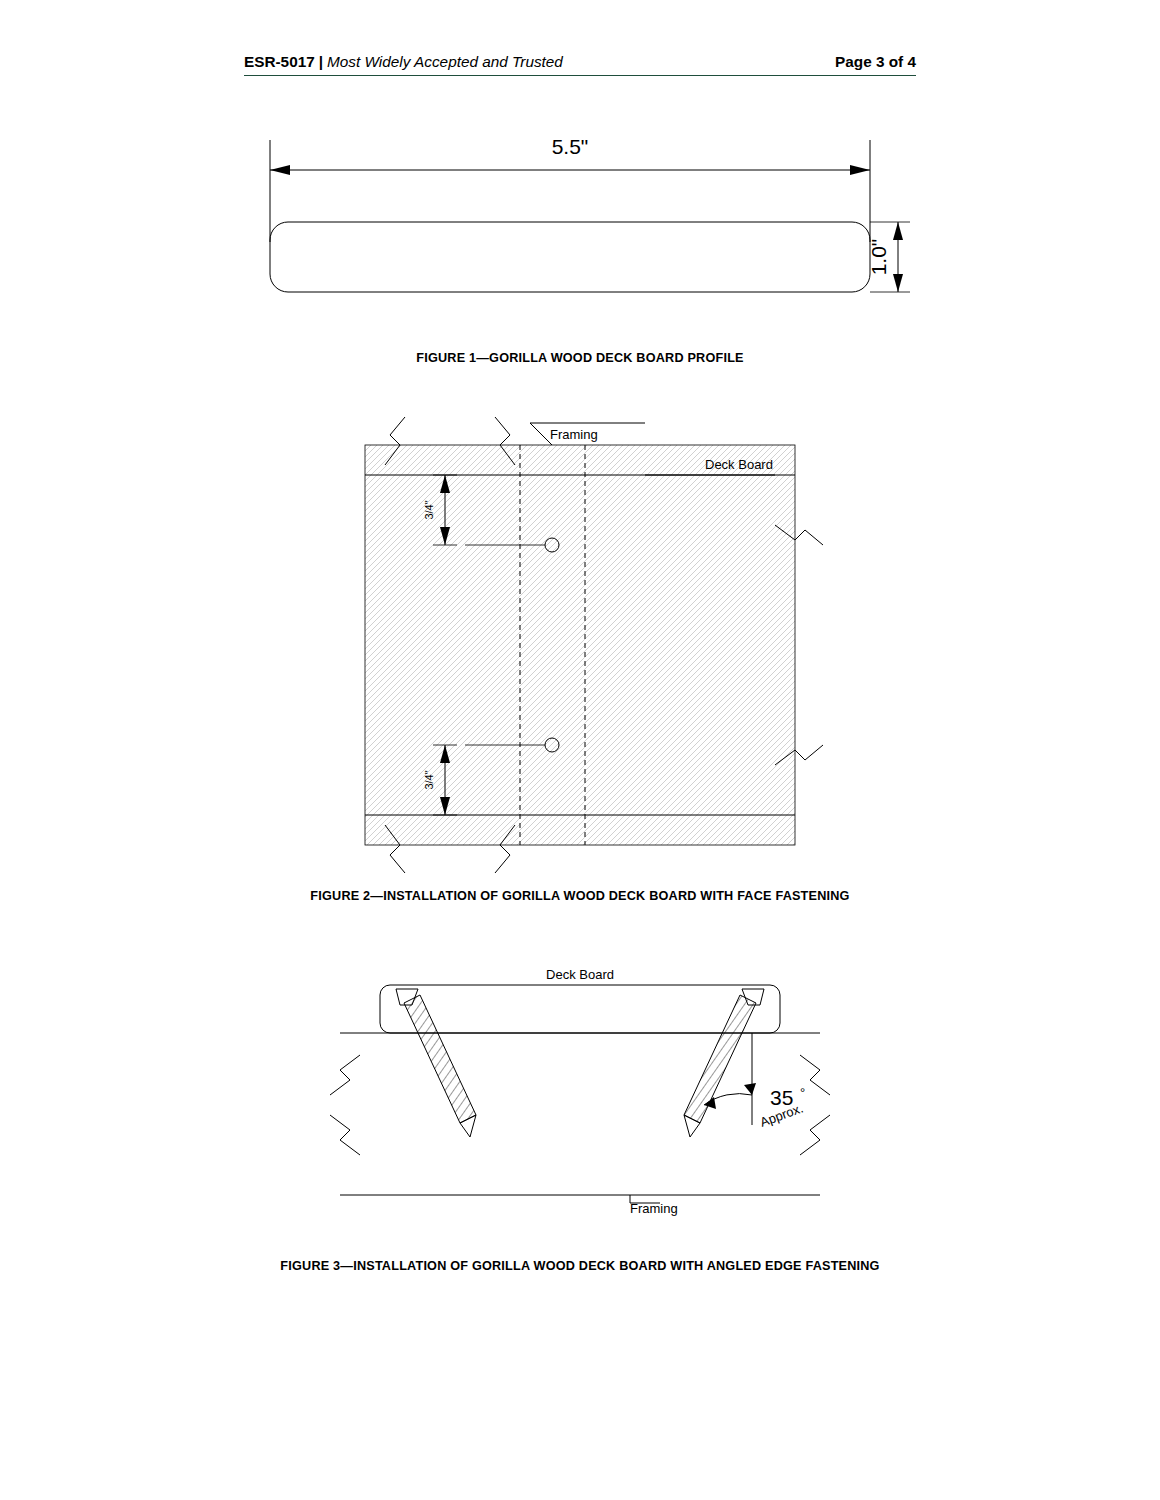ESR-5017|Most Widely Accepted and Trusted
Page 3 of 4
5.5" 1.0"
FIGURE 1—GORILLA WOOD DECK BOARD PROFILE
Framing Deck Board 3/4" 3/4"
FIGURE 2—INSTALLATION OF GORILLA WOOD DECK BOARD WITH FACE FASTENING
Deck Board Framing 35 ° Approx.
FIGURE 3—INSTALLATION OF GORILLA WOOD DECK BOARD WITH ANGLED EDGE FASTENING